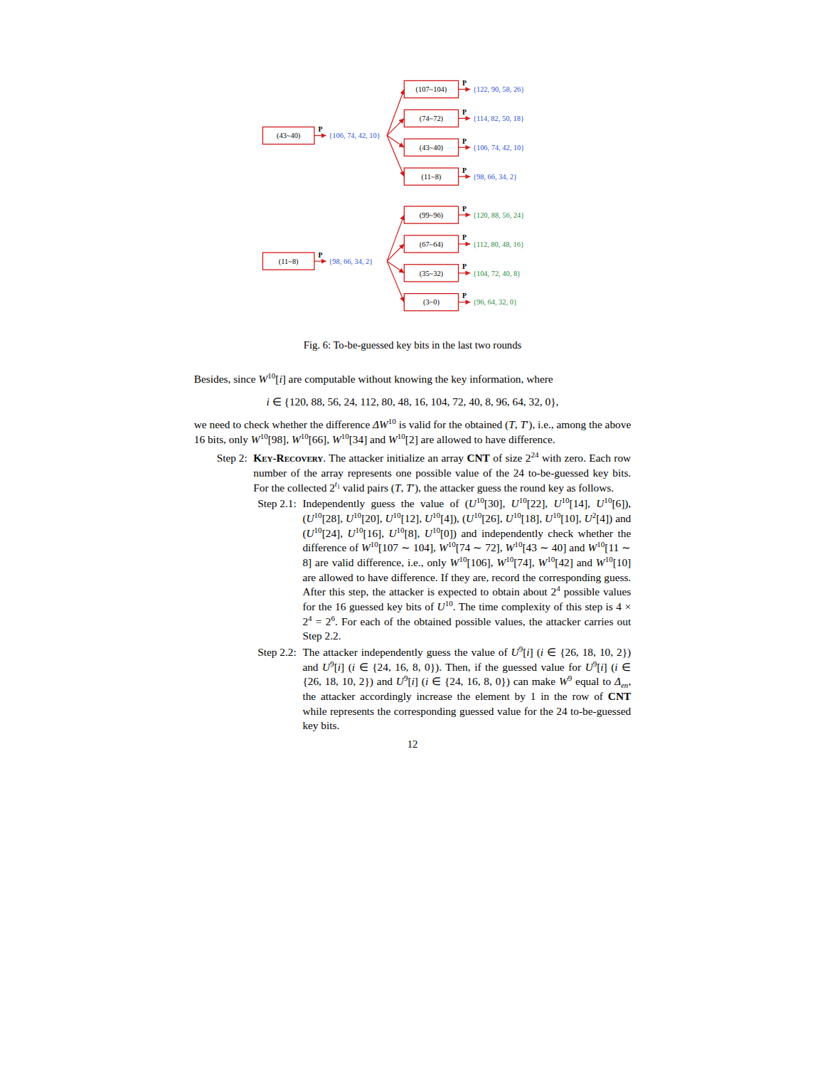(43~40) P {106, 74, 42, 10} (107~104) (74~72) (43~40) (11~8) P {122, 90, 58, 26} P {114, 82, 50, 18} P {106, 74, 42, 10} P {98, 66, 34, 2} (11~8) P {98, 66, 34, 2} (99~96) (67~64) (35~32) (3~0) P {120, 88, 56, 24} P {112, 80, 48, 16} P {104, 72, 40, 8} P {96, 64, 32, 0}
Fig. 6: To-be-guessed key bits in the last two rounds
Besides, since W10[i] are computable without knowing the key information, where
i ∈ {120, 88, 56, 24, 112, 80, 48, 16, 104, 72, 40, 8, 96, 64, 32, 0},
we need to check whether the difference ΔW10 is valid for the obtained (T, T′), i.e., among the above 16 bits, only W10[98], W10[66], W10[34] and W10[2] are allowed to have difference.
Step 2:
Key-Recovery. The attacker initialize an array CNT of size 224 with zero. Each row number of the array represents one possible value of the 24 to-be-guessed key bits. For the collected 2t1 valid pairs (T, T′), the attacker guess the round key as follows.
Step 2.1:
Independently guess the value of (U10[30], U10[22], U10[14], U10[6]), (U10[28], U10[20], U10[12], U10[4]), (U10[26], U10[18], U10[10], U2[4]) and (U10[24], U10[16], U10[8], U10[0]) and independently check whether the difference of W10[107 ∼ 104], W10[74 ∼ 72], W10[43 ∼ 40] and W10[11 ∼ 8] are valid difference, i.e., only W10[106], W10[74], W10[42] and W10[10] are allowed to have difference. If they are, record the corresponding guess. After this step, the attacker is expected to obtain about 24 possible values for the 16 guessed key bits of U10. The time complexity of this step is 4 × 24 = 26. For each of the obtained possible values, the attacker carries out Step 2.2.
Step 2.2:
The attacker independently guess the value of U9[i] (i ∈ {26, 18, 10, 2}) and U9[i] (i ∈ {24, 16, 8, 0}). Then, if the guessed value for U9[i] (i ∈ {26, 18, 10, 2}) and U9[i] (i ∈ {24, 16, 8, 0}) can make W9 equal to Δen, the attacker accordingly increase the element by 1 in the row of CNT while represents the corresponding guessed value for the 24 to-be-guessed key bits.
12